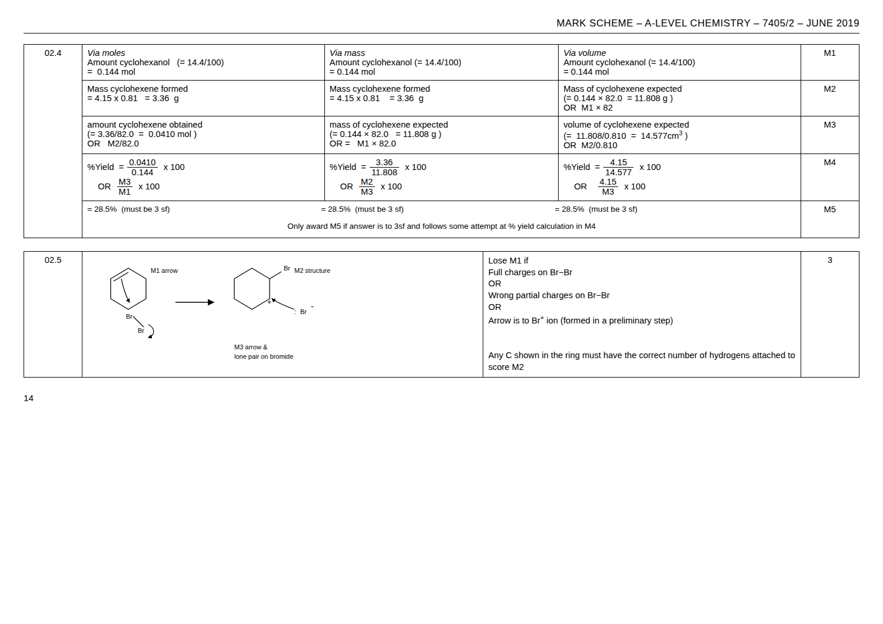MARK SCHEME – A-LEVEL CHEMISTRY – 7405/2 – JUNE 2019
| 02.4 | Via moles Amount cyclohexanol (= 14.4/100) = 0.144 mol | Via mass Amount cyclohexanol (= 14.4/100) = 0.144 mol | Via volume Amount cyclohexanol (= 14.4/100) = 0.144 mol | M1 |
| Mass cyclohexene formed = 4.15 x 0.81 = 3.36 g | Mass cyclohexene formed = 4.15 x 0.81 = 3.36 g | Mass of cyclohexene expected (= 0.144 × 82.0 = 11.808 g ) OR M1 × 82 | M2 |
| amount cyclohexene obtained (= 3.36/82.0 = 0.0410 mol ) OR M2/82.0 | mass of cyclohexene expected (= 0.144 × 82.0 = 11.808 g ) OR = M1 × 82.0 | volume of cyclohexene expected (= 11.808/0.810 = 14.577cm 3 ) OR M2/0.810 | M3 |
| %Yield = 0.0410 0.144 x 100 OR M3 M1 x 100 | %Yield = 3.36 11.808 x 100 OR M2 M3 x 100 | %Yield = 4.15 14.577 x 100 OR 4.15 M3 x 100 | M4 |
| / = 28.5% (must be 3 sf) / = 28.5% (must be 3 sf) / = 28.5% (must be 3 sf) / / Only award M5 if answer is to 3sf and follows some attempt at % yield calculation in M4 / | M5 |
| 02.5 | M1 arrow Br Br Br M2 structure + : Br - M3 arrow & lone pair on bromide | Lose M1 if Full charges on Br−Br OR Wrong partial charges on Br−Br OR Arrow is to Br + ion (formed in a preliminary step) Any C shown in the ring must have the correct number of hydrogens attached to score M2 | 3 |
14